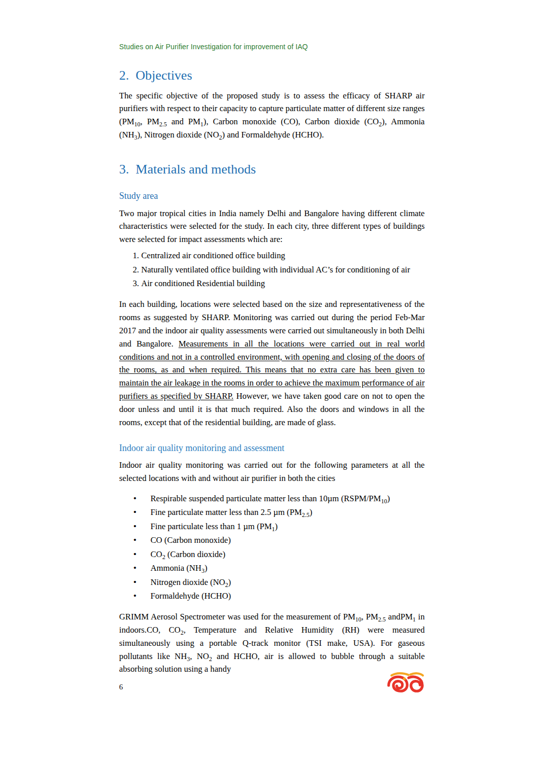Studies on Air Purifier Investigation for improvement of IAQ
2. Objectives
The specific objective of the proposed study is to assess the efficacy of SHARP air purifiers with respect to their capacity to capture particulate matter of different size ranges (PM10, PM2.5 and PM1), Carbon monoxide (CO), Carbon dioxide (CO2), Ammonia (NH3), Nitrogen dioxide (NO2) and Formaldehyde (HCHO).
3. Materials and methods
Study area
Two major tropical cities in India namely Delhi and Bangalore having different climate characteristics were selected for the study. In each city, three different types of buildings were selected for impact assessments which are:
Centralized air conditioned office building
Naturally ventilated office building with individual AC’s for conditioning of air
Air conditioned Residential building
In each building, locations were selected based on the size and representativeness of the rooms as suggested by SHARP. Monitoring was carried out during the period Feb-Mar 2017 and the indoor air quality assessments were carried out simultaneously in both Delhi and Bangalore. Measurements in all the locations were carried out in real world conditions and not in a controlled environment, with opening and closing of the doors of the rooms, as and when required. This means that no extra care has been given to maintain the air leakage in the rooms in order to achieve the maximum performance of air purifiers as specified by SHARP. However, we have taken good care on not to open the door unless and until it is that much required. Also the doors and windows in all the rooms, except that of the residential building, are made of glass.
Indoor air quality monitoring and assessment
Indoor air quality monitoring was carried out for the following parameters at all the selected locations with and without air purifier in both the cities
Respirable suspended particulate matter less than 10µm (RSPM/PM10)
Fine particulate matter less than 2.5 µm (PM2.5)
Fine particulate less than 1 µm (PM1)
CO (Carbon monoxide)
CO2 (Carbon dioxide)
Ammonia (NH3)
Nitrogen dioxide (NO2)
Formaldehyde (HCHO)
GRIMM Aerosol Spectrometer was used for the measurement of PM10, PM2.5 andPM1 in indoors.CO, CO2, Temperature and Relative Humidity (RH) were measured simultaneously using a portable Q-track monitor (TSI make, USA). For gaseous pollutants like NH3, NO2 and HCHO, air is allowed to bubble through a suitable absorbing solution using a handy
6